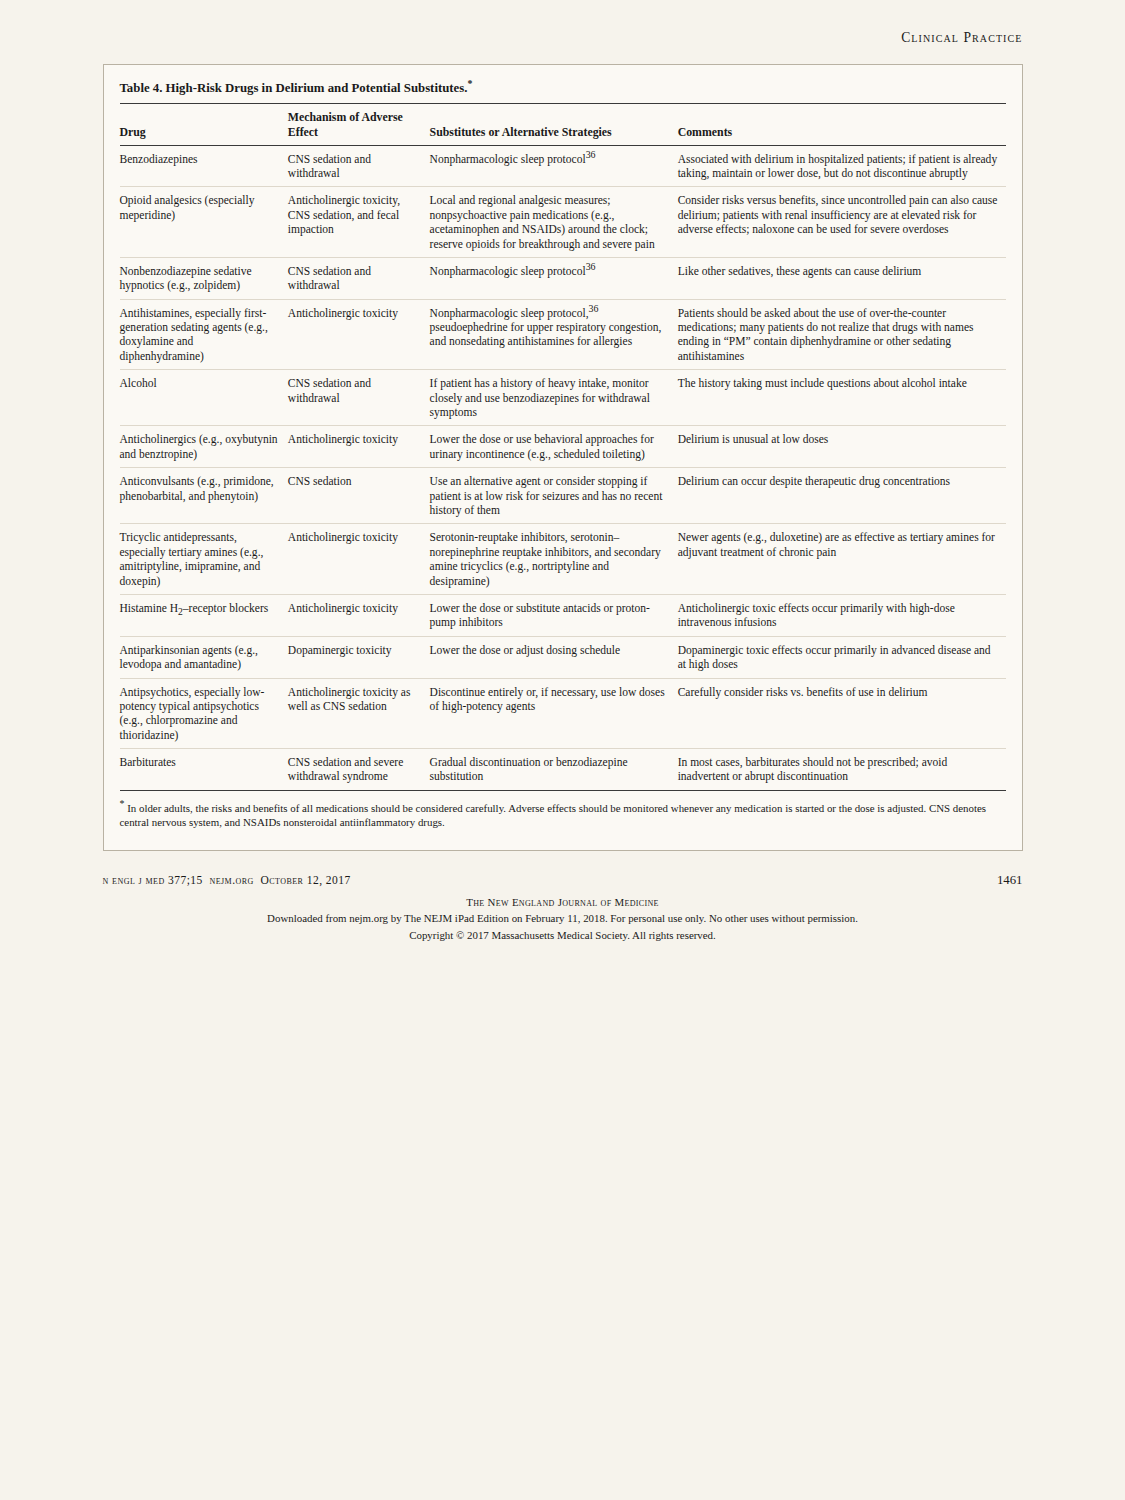Clinical Practice
Table 4. High-Risk Drugs in Delirium and Potential Substitutes. *
| Drug | Mechanism of Adverse Effect | Substitutes or Alternative Strategies | Comments |
| --- | --- | --- | --- |
| Benzodiazepines | CNS sedation and withdrawal | Nonpharmacologic sleep protocol 36 | Associated with delirium in hospitalized patients; if patient is already taking, maintain or lower dose, but do not discontinue abruptly |
| Opioid analgesics (especially meperidine) | Anticholinergic toxicity, CNS sedation, and fecal impaction | Local and regional analgesic measures; nonpsychoactive pain medications (e.g., acetaminophen and NSAIDs) around the clock; reserve opioids for breakthrough and severe pain | Consider risks versus benefits, since uncontrolled pain can also cause delirium; patients with renal insufficiency are at elevated risk for adverse effects; naloxone can be used for severe overdoses |
| Nonbenzodiazepine sedative hypnotics (e.g., zolpidem) | CNS sedation and withdrawal | Nonpharmacologic sleep protocol 36 | Like other sedatives, these agents can cause delirium |
| Antihistamines, especially first-generation sedating agents (e.g., doxylamine and diphenhydramine) | Anticholinergic toxicity | Nonpharmacologic sleep protocol, 36 pseudoephedrine for upper respiratory congestion, and nonsedating antihistamines for allergies | Patients should be asked about the use of over-the-counter medications; many patients do not realize that drugs with names ending in “PM” contain diphenhydramine or other sedating antihistamines |
| Alcohol | CNS sedation and withdrawal | If patient has a history of heavy intake, monitor closely and use benzodiazepines for withdrawal symptoms | The history taking must include questions about alcohol intake |
| Anticholinergics (e.g., oxybutynin and benztropine) | Anticholinergic toxicity | Lower the dose or use behavioral approaches for urinary incontinence (e.g., scheduled toileting) | Delirium is unusual at low doses |
| Anticonvulsants (e.g., primidone, phenobarbital, and phenytoin) | CNS sedation | Use an alternative agent or consider stopping if patient is at low risk for seizures and has no recent history of them | Delirium can occur despite therapeutic drug concentrations |
| Tricyclic antidepressants, especially tertiary amines (e.g., amitriptyline, imipramine, and doxepin) | Anticholinergic toxicity | Serotonin-reuptake inhibitors, serotonin–norepinephrine reuptake inhibitors, and secondary amine tricyclics (e.g., nortriptyline and desipramine) | Newer agents (e.g., duloxetine) are as effective as tertiary amines for adjuvant treatment of chronic pain |
| Histamine H 2 –receptor blockers | Anticholinergic toxicity | Lower the dose or substitute antacids or proton-pump inhibitors | Anticholinergic toxic effects occur primarily with high-dose intravenous infusions |
| Antiparkinsonian agents (e.g., levodopa and amantadine) | Dopaminergic toxicity | Lower the dose or adjust dosing schedule | Dopaminergic toxic effects occur primarily in advanced disease and at high doses |
| Antipsychotics, especially low-potency typical antipsychotics (e.g., chlorpromazine and thioridazine) | Anticholinergic toxicity as well as CNS sedation | Discontinue entirely or, if necessary, use low doses of high-potency agents | Carefully consider risks vs. benefits of use in delirium |
| Barbiturates | CNS sedation and severe withdrawal syndrome | Gradual discontinuation or benzodiazepine substitution | In most cases, barbiturates should not be prescribed; avoid inadvertent or abrupt discontinuation |
* In older adults, the risks and benefits of all medications should be considered carefully. Adverse effects should be monitored whenever any medication is started or the dose is adjusted. CNS denotes central nervous system, and NSAIDs nonsteroidal antiinflammatory drugs.
n engl j med 377;15 nejm.org October 12, 2017 1461
The New England Journal of Medicine
Downloaded from nejm.org by The NEJM iPad Edition on February 11, 2018. For personal use only. No other uses without permission.
Copyright © 2017 Massachusetts Medical Society. All rights reserved.